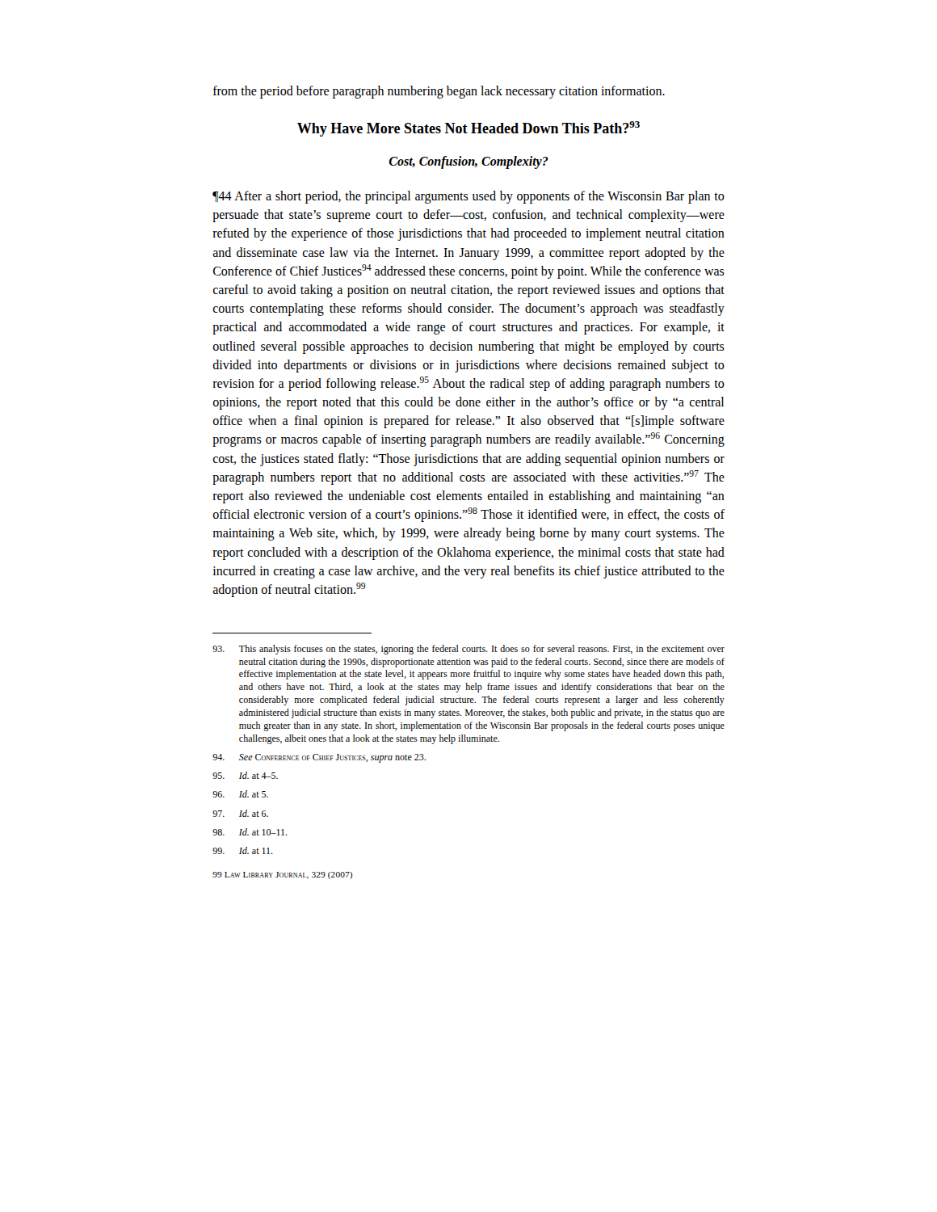from the period before paragraph numbering began lack necessary citation information.
Why Have More States Not Headed Down This Path?93
Cost, Confusion, Complexity?
¶44 After a short period, the principal arguments used by opponents of the Wisconsin Bar plan to persuade that state’s supreme court to defer—cost, confusion, and technical complexity—were refuted by the experience of those jurisdictions that had proceeded to implement neutral citation and disseminate case law via the Internet. In January 1999, a committee report adopted by the Conference of Chief Justices94 addressed these concerns, point by point. While the conference was careful to avoid taking a position on neutral citation, the report reviewed issues and options that courts contemplating these reforms should consider. The document’s approach was steadfastly practical and accommodated a wide range of court structures and practices. For example, it outlined several possible approaches to decision numbering that might be employed by courts divided into departments or divisions or in jurisdictions where decisions remained subject to revision for a period following release.95 About the radical step of adding paragraph numbers to opinions, the report noted that this could be done either in the author’s office or by “a central office when a final opinion is prepared for release.” It also observed that “[s]imple software programs or macros capable of inserting paragraph numbers are readily available.”96 Concerning cost, the justices stated flatly: “Those jurisdictions that are adding sequential opinion numbers or paragraph numbers report that no additional costs are associated with these activities.”97 The report also reviewed the undeniable cost elements entailed in establishing and maintaining “an official electronic version of a court’s opinions.”98 Those it identified were, in effect, the costs of maintaining a Web site, which, by 1999, were already being borne by many court systems. The report concluded with a description of the Oklahoma experience, the minimal costs that state had incurred in creating a case law archive, and the very real benefits its chief justice attributed to the adoption of neutral citation.99
93. This analysis focuses on the states, ignoring the federal courts. It does so for several reasons. First, in the excitement over neutral citation during the 1990s, disproportionate attention was paid to the federal courts. Second, since there are models of effective implementation at the state level, it appears more fruitful to inquire why some states have headed down this path, and others have not. Third, a look at the states may help frame issues and identify considerations that bear on the considerably more complicated federal judicial structure. The federal courts represent a larger and less coherently administered judicial structure than exists in many states. Moreover, the stakes, both public and private, in the status quo are much greater than in any state. In short, implementation of the Wisconsin Bar proposals in the federal courts poses unique challenges, albeit ones that a look at the states may help illuminate.
94. See Conference of Chief Justices, supra note 23.
95. Id. at 4–5.
96. Id. at 5.
97. Id. at 6.
98. Id. at 10–11.
99. Id. at 11.
99 Law Library Journal, 329 (2007)